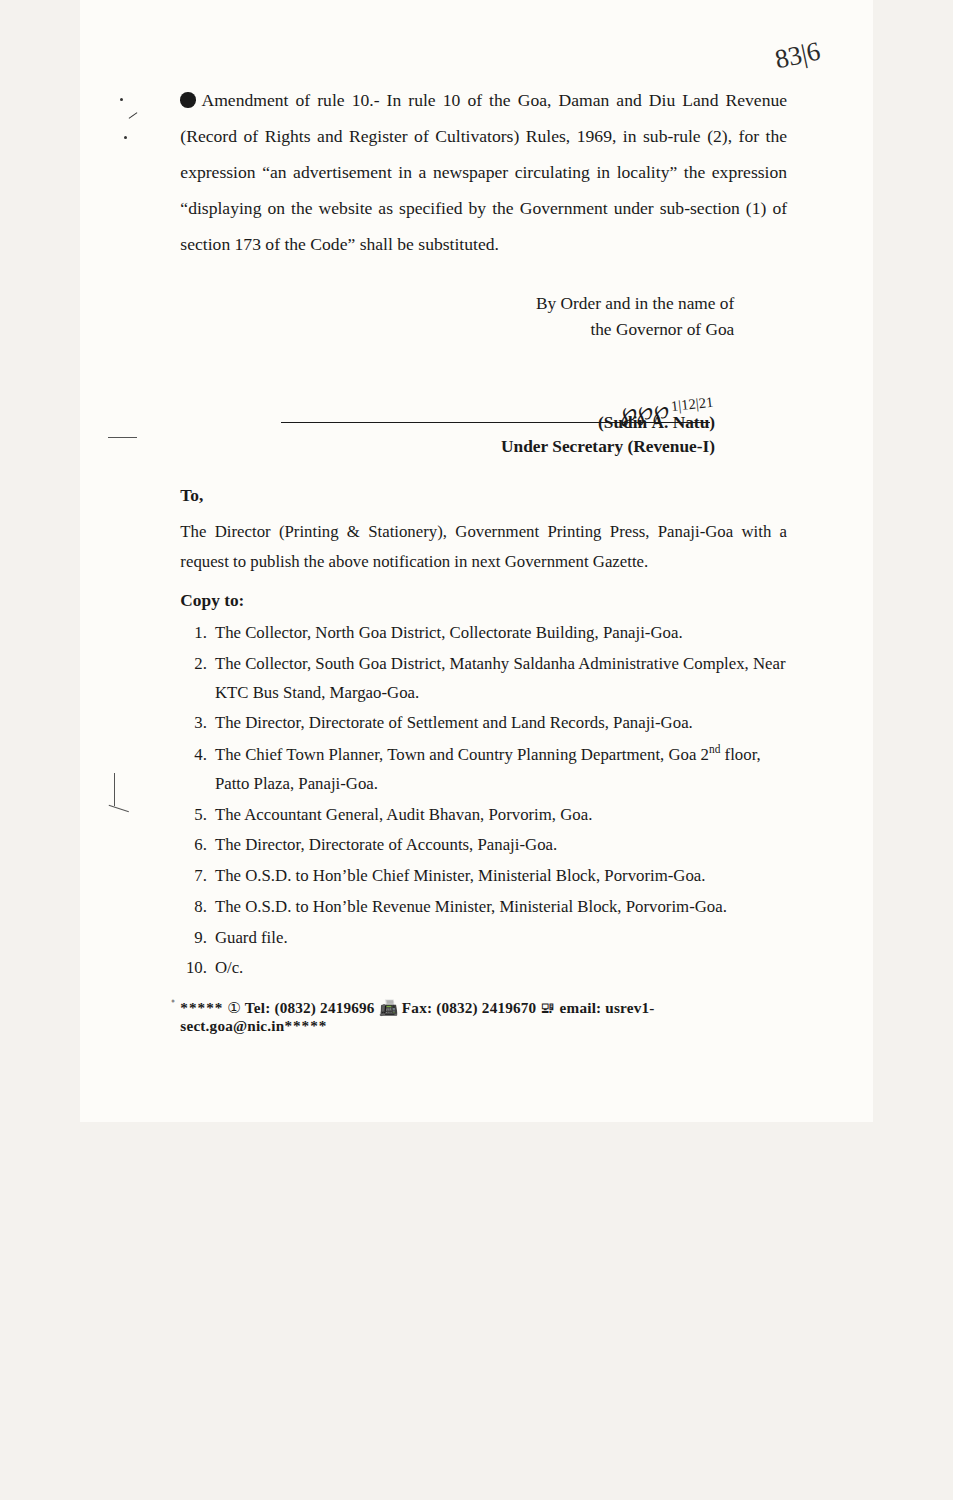83|6
Amendment of rule 10.- In rule 10 of the Goa, Daman and Diu Land Revenue (Record of Rights and Register of Cultivators) Rules, 1969, in sub-rule (2), for the expression “an advertisement in a newspaper circulating in locality” the expression “displaying on the website as specified by the Government under sub-section (1) of section 173 of the Code” shall be substituted.
By Order and in the name of
the Governor of Goa
℘℘℘
1|12|21
(Sudin A. Natu)
Under Secretary (Revenue-I)
To,
The Director (Printing & Stationery), Government Printing Press, Panaji-Goa with a request to publish the above notification in next Government Gazette.
Copy to:
The Collector, North Goa District, Collectorate Building, Panaji-Goa.
The Collector, South Goa District, Matanhy Saldanha Administrative Complex, Near KTC Bus Stand, Margao-Goa.
The Director, Directorate of Settlement and Land Records, Panaji-Goa.
The Chief Town Planner, Town and Country Planning Department, Goa 2nd floor, Patto Plaza, Panaji-Goa.
The Accountant General, Audit Bhavan, Porvorim, Goa.
The Director, Directorate of Accounts, Panaji-Goa.
The O.S.D. to Hon’ble Chief Minister, Ministerial Block, Porvorim-Goa.
The O.S.D. to Hon’ble Revenue Minister, Ministerial Block, Porvorim-Goa.
Guard file.
O/c.
***** ① Tel: (0832) 2419696 📠 Fax: (0832) 2419670 🖳 email: usrev1-sect.goa@nic.in*****
•